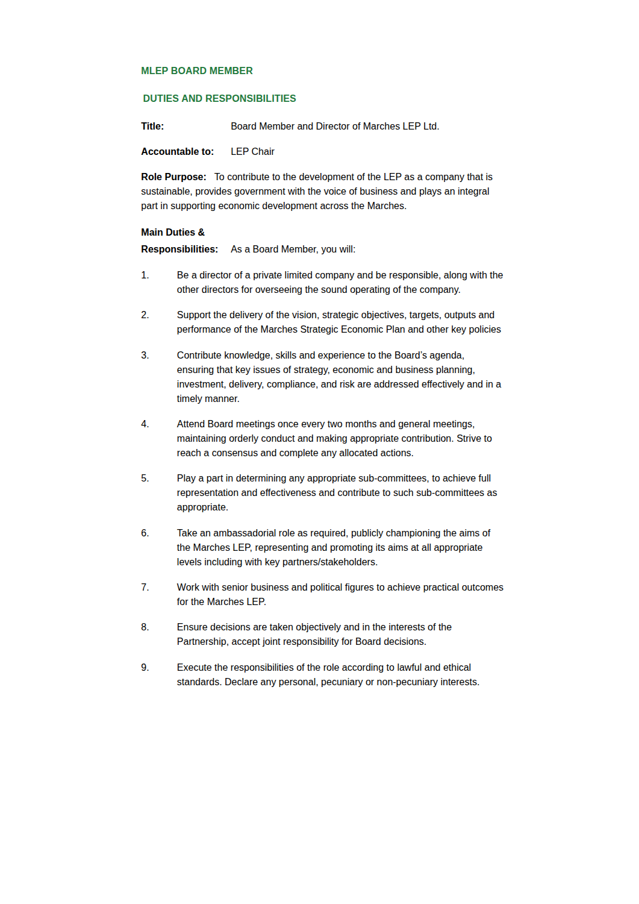MLEP BOARD MEMBER
DUTIES AND RESPONSIBILITIES
Title: Board Member and Director of Marches LEP Ltd.
Accountable to: LEP Chair
Role Purpose: To contribute to the development of the LEP as a company that is sustainable, provides government with the voice of business and plays an integral part in supporting economic development across the Marches.
Main Duties &
Responsibilities: As a Board Member, you will:
Be a director of a private limited company and be responsible, along with the other directors for overseeing the sound operating of the company.
Support the delivery of the vision, strategic objectives, targets, outputs and performance of the Marches Strategic Economic Plan and other key policies
Contribute knowledge, skills and experience to the Board’s agenda, ensuring that key issues of strategy, economic and business planning, investment, delivery, compliance, and risk are addressed effectively and in a timely manner.
Attend Board meetings once every two months and general meetings, maintaining orderly conduct and making appropriate contribution. Strive to reach a consensus and complete any allocated actions.
Play a part in determining any appropriate sub-committees, to achieve full representation and effectiveness and contribute to such sub-committees as appropriate.
Take an ambassadorial role as required, publicly championing the aims of the Marches LEP, representing and promoting its aims at all appropriate levels including with key partners/stakeholders.
Work with senior business and political figures to achieve practical outcomes for the Marches LEP.
Ensure decisions are taken objectively and in the interests of the Partnership, accept joint responsibility for Board decisions.
Execute the responsibilities of the role according to lawful and ethical standards. Declare any personal, pecuniary or non-pecuniary interests.